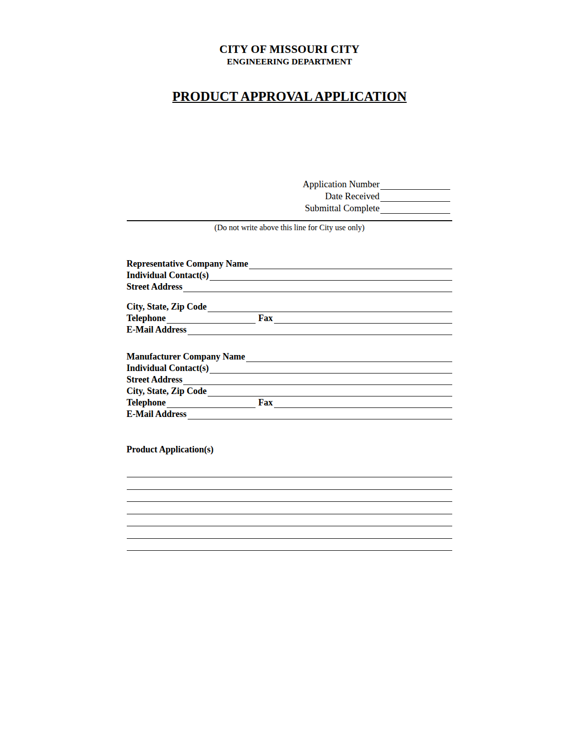CITY OF MISSOURI CITY
ENGINEERING DEPARTMENT
PRODUCT APPROVAL APPLICATION
| Application Number | |
| Date Received | |
| Submittal Complete | |
(Do not write above this line for City use only)
Representative Company Name
Individual Contact(s)
Street Address
City, State, Zip Code
Telephone Fax
E-Mail Address
Manufacturer Company Name
Individual Contact(s)
Street Address
City, State, Zip Code
Telephone Fax
E-Mail Address
Product Application(s)